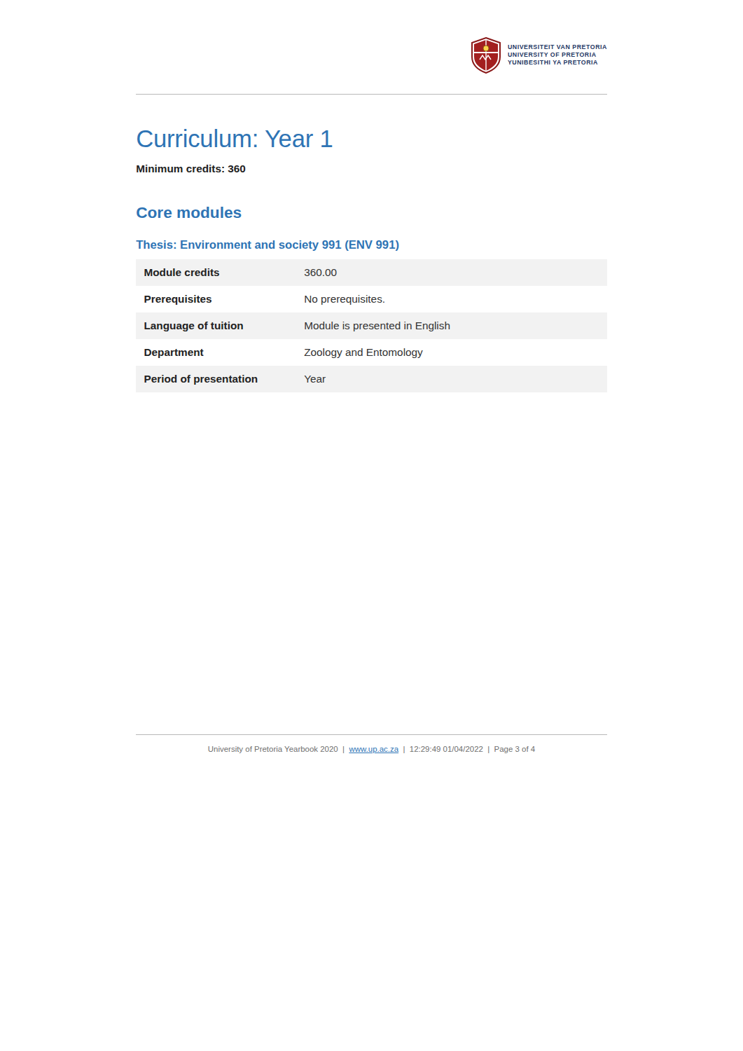Universiteit van Pretoria University of Pretoria Yunibesithi ya Pretoria
Curriculum: Year 1
Minimum credits: 360
Core modules
Thesis: Environment and society 991 (ENV 991)
| Module credits | 360.00 |
| Prerequisites | No prerequisites. |
| Language of tuition | Module is presented in English |
| Department | Zoology and Entomology |
| Period of presentation | Year |
University of Pretoria Yearbook 2020 | www.up.ac.za | 12:29:49 01/04/2022 | Page 3 of 4